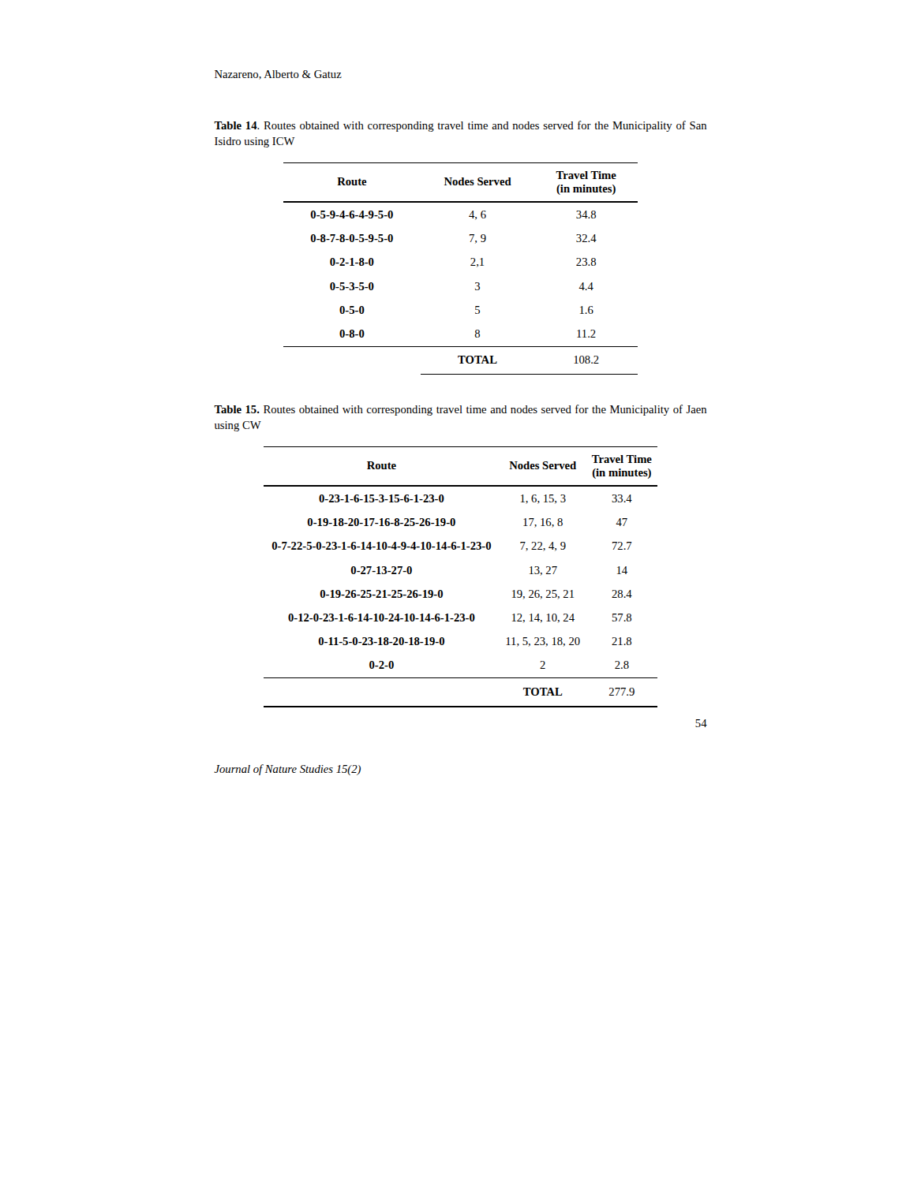Nazareno, Alberto & Gatuz
Table 14. Routes obtained with corresponding travel time and nodes served for the Municipality of San Isidro using ICW
| Route | Nodes Served | Travel Time (in minutes) |
| --- | --- | --- |
| 0-5-9-4-6-4-9-5-0 | 4, 6 | 34.8 |
| 0-8-7-8-0-5-9-5-0 | 7, 9 | 32.4 |
| 0-2-1-8-0 | 2,1 | 23.8 |
| 0-5-3-5-0 | 3 | 4.4 |
| 0-5-0 | 5 | 1.6 |
| 0-8-0 | 8 | 11.2 |
| | TOTAL | 108.2 |
Table 15. Routes obtained with corresponding travel time and nodes served for the Municipality of Jaen using CW
| Route | Nodes Served | Travel Time (in minutes) |
| --- | --- | --- |
| 0-23-1-6-15-3-15-6-1-23-0 | 1, 6, 15, 3 | 33.4 |
| 0-19-18-20-17-16-8-25-26-19-0 | 17, 16, 8 | 47 |
| 0-7-22-5-0-23-1-6-14-10-4-9-4-10-14-6-1-23-0 | 7, 22, 4, 9 | 72.7 |
| 0-27-13-27-0 | 13, 27 | 14 |
| 0-19-26-25-21-25-26-19-0 | 19, 26, 25, 21 | 28.4 |
| 0-12-0-23-1-6-14-10-24-10-14-6-1-23-0 | 12, 14, 10, 24 | 57.8 |
| 0-11-5-0-23-18-20-18-19-0 | 11, 5, 23, 18, 20 | 21.8 |
| 0-2-0 | 2 | 2.8 |
| | TOTAL | 277.9 |
54
Journal of Nature Studies 15(2)